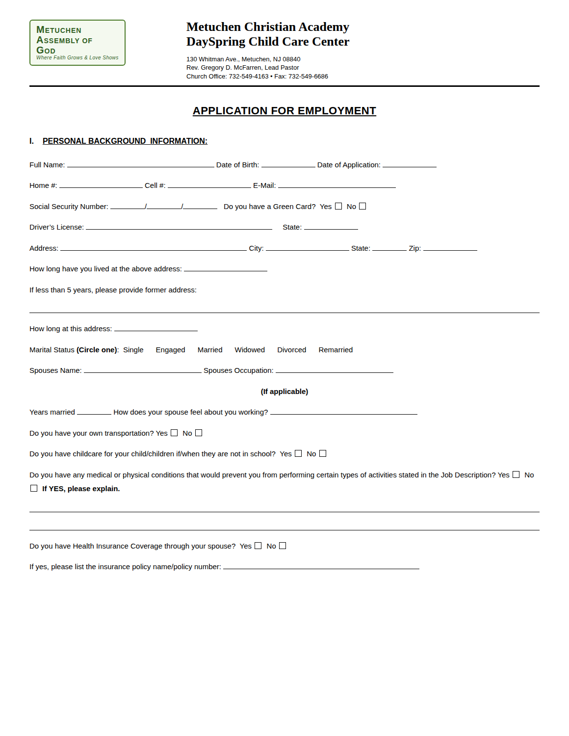METUCHEN
ASSEMBLY OF
GOD
Where Faith Grows & Love Shows
Metuchen Christian Academy
DaySpring Child Care Center
130 Whitman Ave., Metuchen, NJ 08840
Rev. Gregory D. McFarren, Lead Pastor
Church Office: 732-549-4163 • Fax: 732-549-6686
APPLICATION FOR EMPLOYMENT
I.
PERSONAL BACKGROUND INFORMATION:
Full Name: Date of Birth: Date of Application:
Home #: Cell #: E-Mail:
Social Security Number: / / Do you have a Green Card? Yes No
Driver’s License: State:
Address: City: State: Zip:
How long have you lived at the above address:
If less than 5 years, please provide former address:
How long at this address:
Marital Status (Circle one): Single Engaged Married Widowed Divorced Remarried
Spouses Name: Spouses Occupation:
(If applicable)
Years married How does your spouse feel about you working?
Do you have your own transportation? Yes No
Do you have childcare for your child/children if/when they are not in school? Yes No
Do you have any medical or physical conditions that would prevent you from performing certain types of activities stated in the Job Description? Yes No If YES, please explain.
Do you have Health Insurance Coverage through your spouse? Yes No
If yes, please list the insurance policy name/policy number: